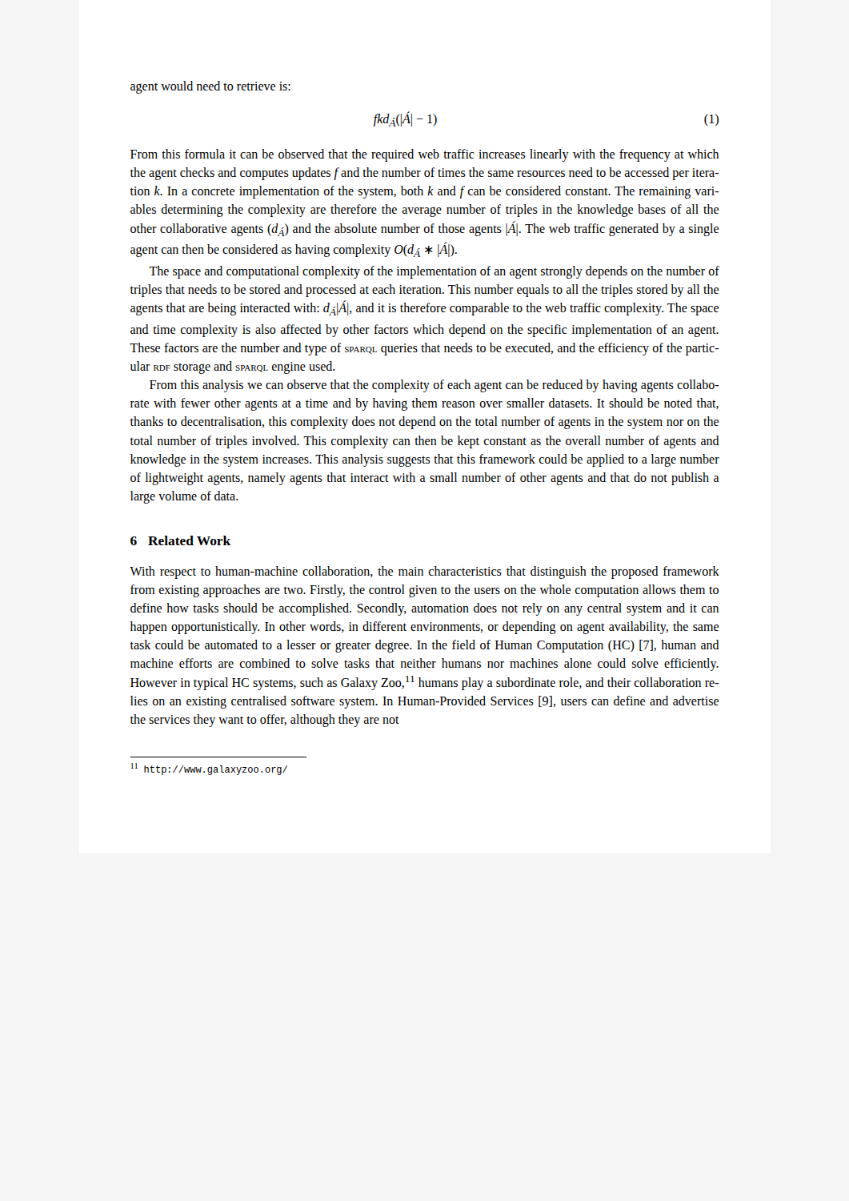agent would need to retrieve is:
fkdÁ(|Á| − 1)
(1)
From this formula it can be observed that the required web traffic increases linearly with the frequency at which the agent checks and computes updates f and the number of times the same resources need to be accessed per iteration k. In a concrete implementation of the system, both k and f can be considered constant. The remaining variables determining the complexity are therefore the average number of triples in the knowledge bases of all the other collaborative agents (dÁ) and the absolute number of those agents |Á|. The web traffic generated by a single agent can then be considered as having complexity O(dÁ ∗ |Á|).
The space and computational complexity of the implementation of an agent strongly depends on the number of triples that needs to be stored and processed at each iteration. This number equals to all the triples stored by all the agents that are being interacted with: dÁ|Á|, and it is therefore comparable to the web traffic complexity. The space and time complexity is also affected by other factors which depend on the specific implementation of an agent. These factors are the number and type of sparql queries that needs to be executed, and the efficiency of the particular rdf storage and sparql engine used.
From this analysis we can observe that the complexity of each agent can be reduced by having agents collaborate with fewer other agents at a time and by having them reason over smaller datasets. It should be noted that, thanks to decentralisation, this complexity does not depend on the total number of agents in the system nor on the total number of triples involved. This complexity can then be kept constant as the overall number of agents and knowledge in the system increases. This analysis suggests that this framework could be applied to a large number of lightweight agents, namely agents that interact with a small number of other agents and that do not publish a large volume of data.
6 Related Work
With respect to human-machine collaboration, the main characteristics that distinguish the proposed framework from existing approaches are two. Firstly, the control given to the users on the whole computation allows them to define how tasks should be accomplished. Secondly, automation does not rely on any central system and it can happen opportunistically. In other words, in different environments, or depending on agent availability, the same task could be automated to a lesser or greater degree. In the field of Human Computation (HC) [7], human and machine efforts are combined to solve tasks that neither humans nor machines alone could solve efficiently. However in typical HC systems, such as Galaxy Zoo,11 humans play a subordinate role, and their collaboration relies on an existing centralised software system. In Human-Provided Services [9], users can define and advertise the services they want to offer, although they are not
11 http://www.galaxyzoo.org/